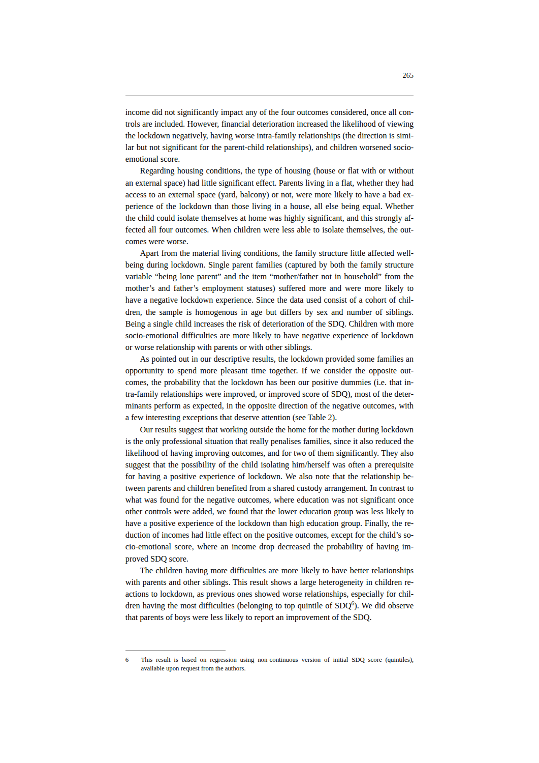265
income did not significantly impact any of the four outcomes considered, once all controls are included. However, financial deterioration increased the likelihood of viewing the lockdown negatively, having worse intra-family relationships (the direction is similar but not significant for the parent-child relationships), and children worsened socio-emotional score.
Regarding housing conditions, the type of housing (house or flat with or without an external space) had little significant effect. Parents living in a flat, whether they had access to an external space (yard, balcony) or not, were more likely to have a bad experience of the lockdown than those living in a house, all else being equal. Whether the child could isolate themselves at home was highly significant, and this strongly affected all four outcomes. When children were less able to isolate themselves, the outcomes were worse.
Apart from the material living conditions, the family structure little affected well-being during lockdown. Single parent families (captured by both the family structure variable “being lone parent” and the item “mother/father not in household” from the mother’s and father’s employment statuses) suffered more and were more likely to have a negative lockdown experience. Since the data used consist of a cohort of children, the sample is homogenous in age but differs by sex and number of siblings. Being a single child increases the risk of deterioration of the SDQ. Children with more socio-emotional difficulties are more likely to have negative experience of lockdown or worse relationship with parents or with other siblings.
As pointed out in our descriptive results, the lockdown provided some families an opportunity to spend more pleasant time together. If we consider the opposite outcomes, the probability that the lockdown has been our positive dummies (i.e. that intra-family relationships were improved, or improved score of SDQ), most of the determinants perform as expected, in the opposite direction of the negative outcomes, with a few interesting exceptions that deserve attention (see Table 2).
Our results suggest that working outside the home for the mother during lockdown is the only professional situation that really penalises families, since it also reduced the likelihood of having improving outcomes, and for two of them significantly. They also suggest that the possibility of the child isolating him/herself was often a prerequisite for having a positive experience of lockdown. We also note that the relationship between parents and children benefited from a shared custody arrangement. In contrast to what was found for the negative outcomes, where education was not significant once other controls were added, we found that the lower education group was less likely to have a positive experience of the lockdown than high education group. Finally, the reduction of incomes had little effect on the positive outcomes, except for the child’s socio-emotional score, where an income drop decreased the probability of having improved SDQ score.
The children having more difficulties are more likely to have better relationships with parents and other siblings. This result shows a large heterogeneity in children reactions to lockdown, as previous ones showed worse relationships, especially for children having the most difficulties (belonging to top quintile of SDQ6). We did observe that parents of boys were less likely to report an improvement of the SDQ.
6
This result is based on regression using non-continuous version of initial SDQ score (quintiles), available upon request from the authors.